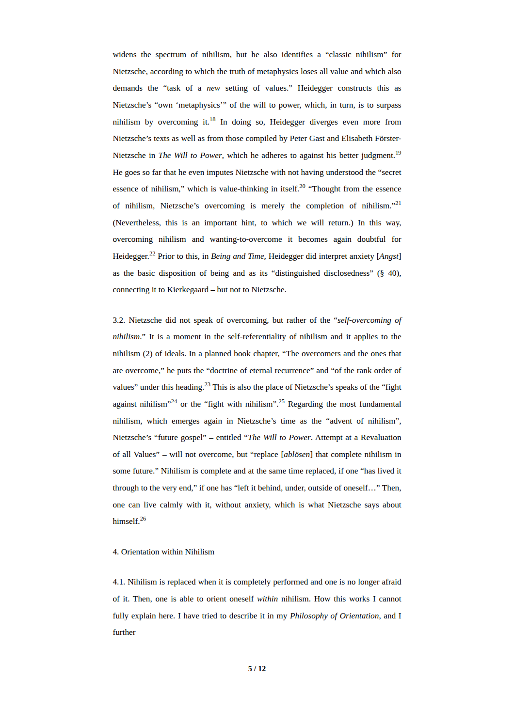widens the spectrum of nihilism, but he also identifies a “classic nihilism” for Nietzsche, according to which the truth of metaphysics loses all value and which also demands the “task of a new setting of values.” Heidegger constructs this as Nietzsche’s “own ‘metaphysics’” of the will to power, which, in turn, is to surpass nihilism by overcoming it.18 In doing so, Heidegger diverges even more from Nietzsche’s texts as well as from those compiled by Peter Gast and Elisabeth Förster-Nietzsche in The Will to Power, which he adheres to against his better judgment.19 He goes so far that he even imputes Nietzsche with not having understood the “secret essence of nihilism,” which is value-thinking in itself.20 “Thought from the essence of nihilism, Nietzsche’s overcoming is merely the completion of nihilism.”21 (Nevertheless, this is an important hint, to which we will return.) In this way, overcoming nihilism and wanting-to-overcome it becomes again doubtful for Heidegger.22 Prior to this, in Being and Time, Heidegger did interpret anxiety [Angst] as the basic disposition of being and as its “distinguished disclosedness” (§ 40), connecting it to Kierkegaard – but not to Nietzsche.
3.2. Nietzsche did not speak of overcoming, but rather of the “self-overcoming of nihilism.” It is a moment in the self-referentiality of nihilism and it applies to the nihilism (2) of ideals. In a planned book chapter, “The overcomers and the ones that are overcome,” he puts the “doctrine of eternal recurrence” and “of the rank order of values” under this heading.23 This is also the place of Nietzsche’s speaks of the “fight against nihilism”24 or the “fight with nihilism”.25 Regarding the most fundamental nihilism, which emerges again in Nietzsche’s time as the “advent of nihilism”, Nietzsche’s “future gospel” – entitled “The Will to Power. Attempt at a Revaluation of all Values” – will not overcome, but “replace [ablösen] that complete nihilism in some future.” Nihilism is complete and at the same time replaced, if one “has lived it through to the very end,” if one has “left it behind, under, outside of oneself…” Then, one can live calmly with it, without anxiety, which is what Nietzsche says about himself.26
4. Orientation within Nihilism
4.1. Nihilism is replaced when it is completely performed and one is no longer afraid of it. Then, one is able to orient oneself within nihilism. How this works I cannot fully explain here. I have tried to describe it in my Philosophy of Orientation, and I further
5 / 12